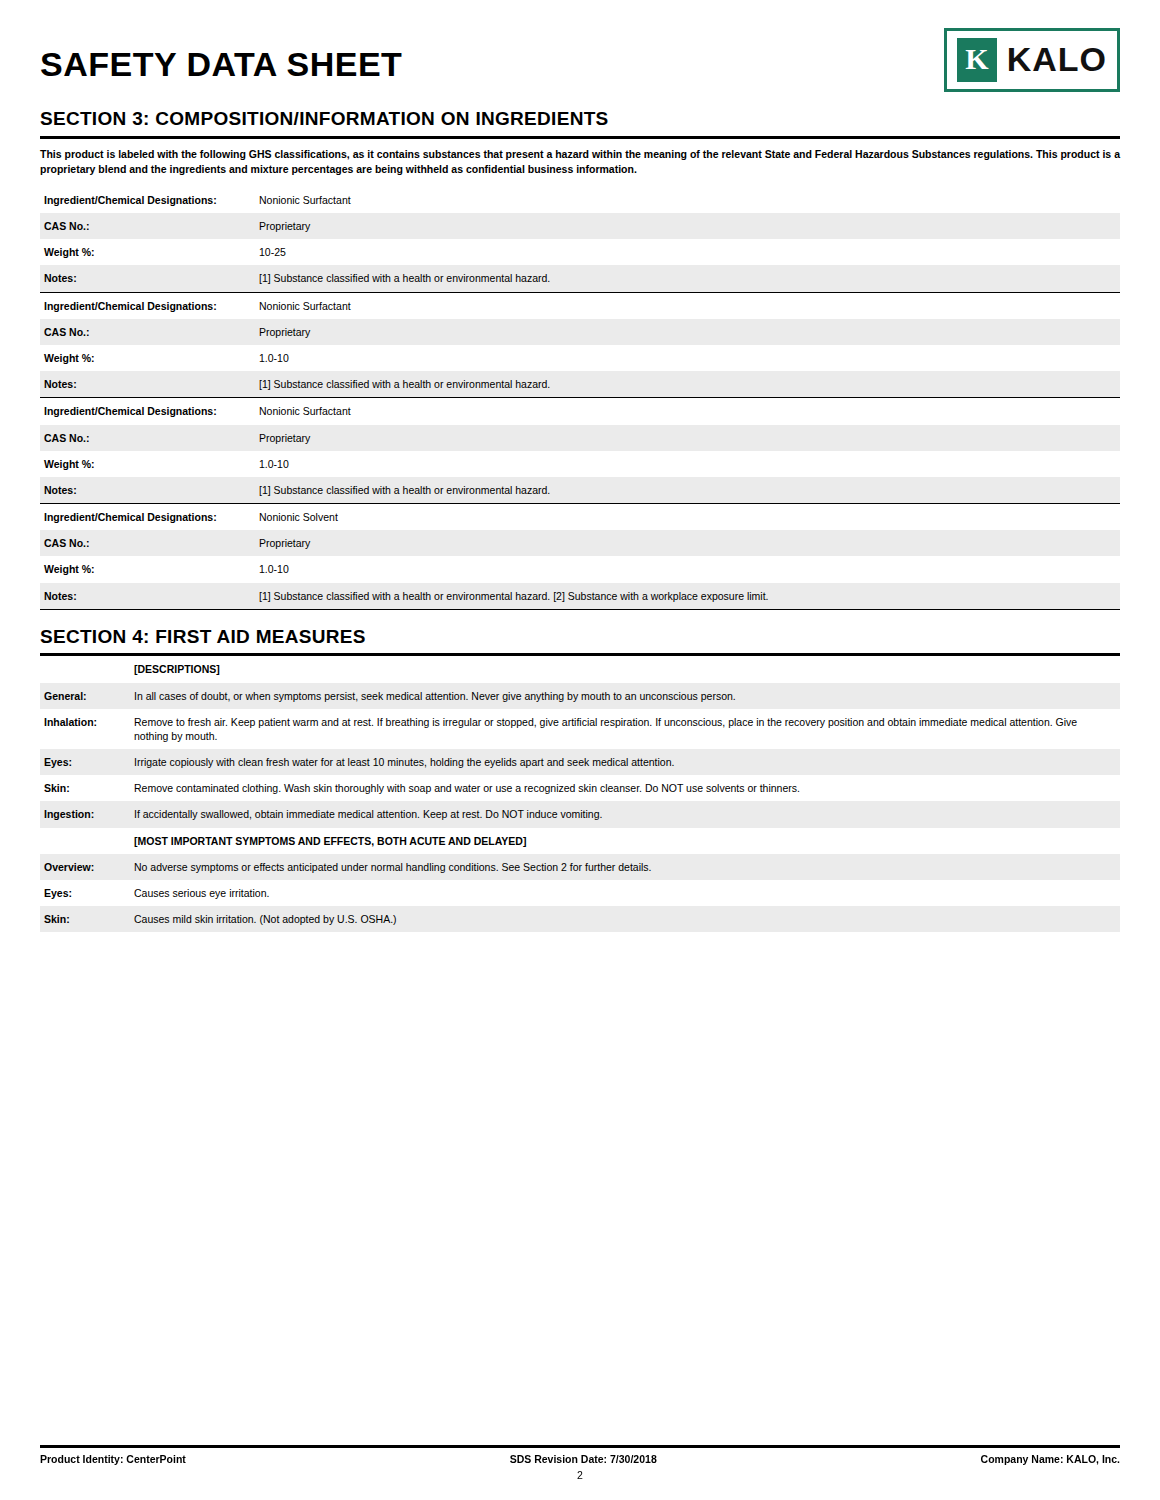SAFETY DATA SHEET
K
KALO
SECTION 3: COMPOSITION/INFORMATION ON INGREDIENTS
This product is labeled with the following GHS classifications, as it contains substances that present a hazard within the meaning of the relevant State and Federal Hazardous Substances regulations. This product is a proprietary blend and the ingredients and mixture percentages are being withheld as confidential business information.
| Ingredient/Chemical Designations: | Nonionic Surfactant |
| CAS No.: | Proprietary |
| Weight %: | 10-25 |
| Notes: | [1] Substance classified with a health or environmental hazard. |
| Ingredient/Chemical Designations: | Nonionic Surfactant |
| CAS No.: | Proprietary |
| Weight %: | 1.0-10 |
| Notes: | [1] Substance classified with a health or environmental hazard. |
| Ingredient/Chemical Designations: | Nonionic Surfactant |
| CAS No.: | Proprietary |
| Weight %: | 1.0-10 |
| Notes: | [1] Substance classified with a health or environmental hazard. |
| Ingredient/Chemical Designations: | Nonionic Solvent |
| CAS No.: | Proprietary |
| Weight %: | 1.0-10 |
| Notes: | [1] Substance classified with a health or environmental hazard. [2] Substance with a workplace exposure limit. |
SECTION 4: FIRST AID MEASURES
| | [DESCRIPTIONS] |
| General: | In all cases of doubt, or when symptoms persist, seek medical attention. Never give anything by mouth to an unconscious person. |
| Inhalation: | Remove to fresh air. Keep patient warm and at rest. If breathing is irregular or stopped, give artificial respiration. If unconscious, place in the recovery position and obtain immediate medical attention. Give nothing by mouth. |
| Eyes: | Irrigate copiously with clean fresh water for at least 10 minutes, holding the eyelids apart and seek medical attention. |
| Skin: | Remove contaminated clothing. Wash skin thoroughly with soap and water or use a recognized skin cleanser. Do NOT use solvents or thinners. |
| Ingestion: | If accidentally swallowed, obtain immediate medical attention. Keep at rest. Do NOT induce vomiting. |
| | [MOST IMPORTANT SYMPTOMS AND EFFECTS, BOTH ACUTE AND DELAYED] |
| Overview: | No adverse symptoms or effects anticipated under normal handling conditions. See Section 2 for further details. |
| Eyes: | Causes serious eye irritation. |
| Skin: | Causes mild skin irritation. (Not adopted by U.S. OSHA.) |
Product Identity: CenterPoint SDS Revision Date: 7/30/2018 Company Name: KALO, Inc.
2